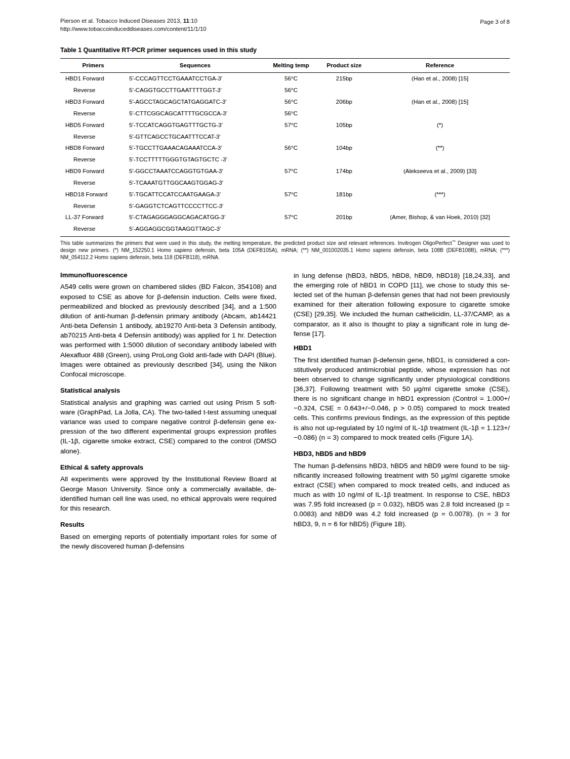Pierson et al. Tobacco Induced Diseases 2013, 11:10
http://www.tobaccoinduceddiseases.com/content/11/1/10
Page 3 of 8
Table 1 Quantitative RT-PCR primer sequences used in this study
| Primers | Sequences | Melting temp | Product size | Reference |
| --- | --- | --- | --- | --- |
| HBD1 Forward | 5′-CCCAGTTCCTGAAATCCTGA-3′ | 56°C | 215bp | (Han et al., 2008) [15] |
| Reverse | 5′-CAGGTGCCTTGAATTTTGGT-3′ | 56°C | | |
| HBD3 Forward | 5′-AGCCTAGCAGCTATGAGGATC-3′ | 56°C | 206bp | (Han et al., 2008) [15] |
| Reverse | 5′-CTTCGGCAGCATTTTGCGCCA-3′ | 56°C | | |
| HBD5 Forward | 5′-TCCATCAGGTGAGTTTGCTG-3′ | 57°C | 105bp | (*) |
| Reverse | 5′-GTTCAGCCTGCAATTTCCAT-3′ | | | |
| HBD8 Forward | 5′-TGCCTTGAAACAGAAATCCA-3′ | 56°C | 104bp | (**) |
| Reverse | 5′-TCCTTTTTGGGTGTAGTGCTC -3′ | | | |
| HBD9 Forward | 5′-GGCCTAAATCCAGGTGTGAA-3′ | 57°C | 174bp | (Alekseeva et al., 2009) [33] |
| Reverse | 5′-TCAAATGTTGGCAAGTGGAG-3′ | | | |
| HBD18 Forward | 5′-TGCATTCCATCCAATGAAGA-3′ | 57°C | 181bp | (***) |
| Reverse | 5′-GAGGTCTCAGTTCCCCTTCC-3′ | | | |
| LL-37 Forward | 5′-CTAGAGGGAGGCAGACATGG-3′ | 57°C | 201bp | (Amer, Bishop, & van Hoek, 2010) [32] |
| Reverse | 5′-AGGAGGCGGTAAGGTTAGC-3′ | | | |
This table summarizes the primers that were used in this study, the melting temperature, the predicted product size and relevant references. Invitrogen OligoPerfect™ Designer was used to design new primers. (*) NM_152250.1 Homo sapiens defensin, beta 105A (DEFB105A), mRNA; (**) NM_001002035.1 Homo sapiens defensin, beta 108B (DEFB108B), mRNA; (***) NM_054112.2 Homo sapiens defensin, beta 118 (DEFB118), mRNA.
Immunofluorescence
A549 cells were grown on chambered slides (BD Falcon, 354108) and exposed to CSE as above for β-defensin induction. Cells were fixed, permeabilized and blocked as previously described [34], and a 1:500 dilution of anti-human β-defensin primary antibody (Abcam, ab14421 Anti-beta Defensin 1 antibody, ab19270 Anti-beta 3 Defensin antibody, ab70215 Anti-beta 4 Defensin antibody) was applied for 1 hr. Detection was performed with 1:5000 dilution of secondary antibody labeled with Alexafluor 488 (Green), using ProLong Gold anti-fade with DAPI (Blue). Images were obtained as previously described [34], using the Nikon Confocal microscope.
Statistical analysis
Statistical analysis and graphing was carried out using Prism 5 software (GraphPad, La Jolla, CA). The two-tailed t-test assuming unequal variance was used to compare negative control β-defensin gene expression of the two different experimental groups expression profiles (IL-1β, cigarette smoke extract, CSE) compared to the control (DMSO alone).
Ethical & safety approvals
All experiments were approved by the Institutional Review Board at George Mason University. Since only a commercially available, de-identified human cell line was used, no ethical approvals were required for this research.
Results
Based on emerging reports of potentially important roles for some of the newly discovered human β-defensins
in lung defense (hBD3, hBD5, hBD8, hBD9, hBD18) [18,24,33], and the emerging role of hBD1 in COPD [11], we chose to study this selected set of the human β-defensin genes that had not been previously examined for their alteration following exposure to cigarette smoke (CSE) [29,35]. We included the human cathelicidin, LL-37/CAMP, as a comparator, as it also is thought to play a significant role in lung defense [17].
HBD1
The first identified human β-defensin gene, hBD1, is considered a constitutively produced antimicrobial peptide, whose expression has not been observed to change significantly under physiological conditions [36,37]. Following treatment with 50 μg/ml cigarette smoke (CSE), there is no significant change in hBD1 expression (Control = 1.000+/−0.324, CSE = 0.643+/−0.046, p > 0.05) compared to mock treated cells. This confirms previous findings, as the expression of this peptide is also not up-regulated by 10 ng/ml of IL-1β treatment (IL-1β = 1.123+/−0.086) (n = 3) compared to mock treated cells (Figure 1A).
HBD3, hBD5 and hBD9
The human β-defensins hBD3, hBD5 and hBD9 were found to be significantly increased following treatment with 50 μg/ml cigarette smoke extract (CSE) when compared to mock treated cells, and induced as much as with 10 ng/ml of IL-1β treatment. In response to CSE, hBD3 was 7.95 fold increased (p = 0.032), hBD5 was 2.8 fold increased (p = 0.0083) and hBD9 was 4.2 fold increased (p = 0.0078). (n = 3 for hBD3, 9, n = 6 for hBD5) (Figure 1B).